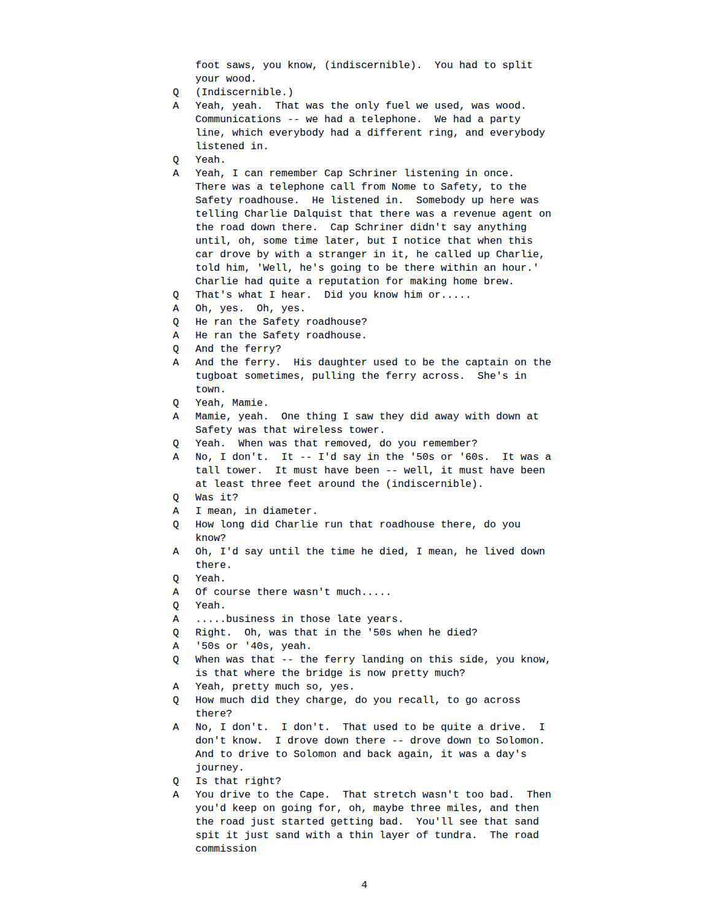| | foot saws, you know, (indiscernible). You had to split your wood. |
| Q | (Indiscernible.) |
| A | Yeah, yeah. That was the only fuel we used, was wood. Communications -- we had a telephone. We had a party line, which everybody had a different ring, and everybody listened in. |
| Q | Yeah. |
| A | Yeah, I can remember Cap Schriner listening in once. There was a telephone call from Nome to Safety, to the Safety roadhouse. He listened in. Somebody up here was telling Charlie Dalquist that there was a revenue agent on the road down there. Cap Schriner didn't say anything until, oh, some time later, but I notice that when this car drove by with a stranger in it, he called up Charlie, told him, 'Well, he's going to be there within an hour.' Charlie had quite a reputation for making home brew. |
| Q | That's what I hear. Did you know him or..... |
| A | Oh, yes. Oh, yes. |
| Q | He ran the Safety roadhouse? |
| A | He ran the Safety roadhouse. |
| Q | And the ferry? |
| A | And the ferry. His daughter used to be the captain on the tugboat sometimes, pulling the ferry across. She's in town. |
| Q | Yeah, Mamie. |
| A | Mamie, yeah. One thing I saw they did away with down at Safety was that wireless tower. |
| Q | Yeah. When was that removed, do you remember? |
| A | No, I don't. It -- I'd say in the '50s or '60s. It was a tall tower. It must have been -- well, it must have been at least three feet around the (indiscernible). |
| Q | Was it? |
| A | I mean, in diameter. |
| Q | How long did Charlie run that roadhouse there, do you know? |
| A | Oh, I'd say until the time he died, I mean, he lived down there. |
| Q | Yeah. |
| A | Of course there wasn't much..... |
| Q | Yeah. |
| A | .....business in those late years. |
| Q | Right. Oh, was that in the '50s when he died? |
| A | '50s or '40s, yeah. |
| Q | When was that -- the ferry landing on this side, you know, is that where the bridge is now pretty much? |
| A | Yeah, pretty much so, yes. |
| Q | How much did they charge, do you recall, to go across there? |
| A | No, I don't. I don't. That used to be quite a drive. I don't know. I drove down there -- drove down to Solomon. And to drive to Solomon and back again, it was a day's journey. |
| Q | Is that right? |
| A | You drive to the Cape. That stretch wasn't too bad. Then you'd keep on going for, oh, maybe three miles, and then the road just started getting bad. You'll see that sand spit it just sand with a thin layer of tundra. The road commission |
4